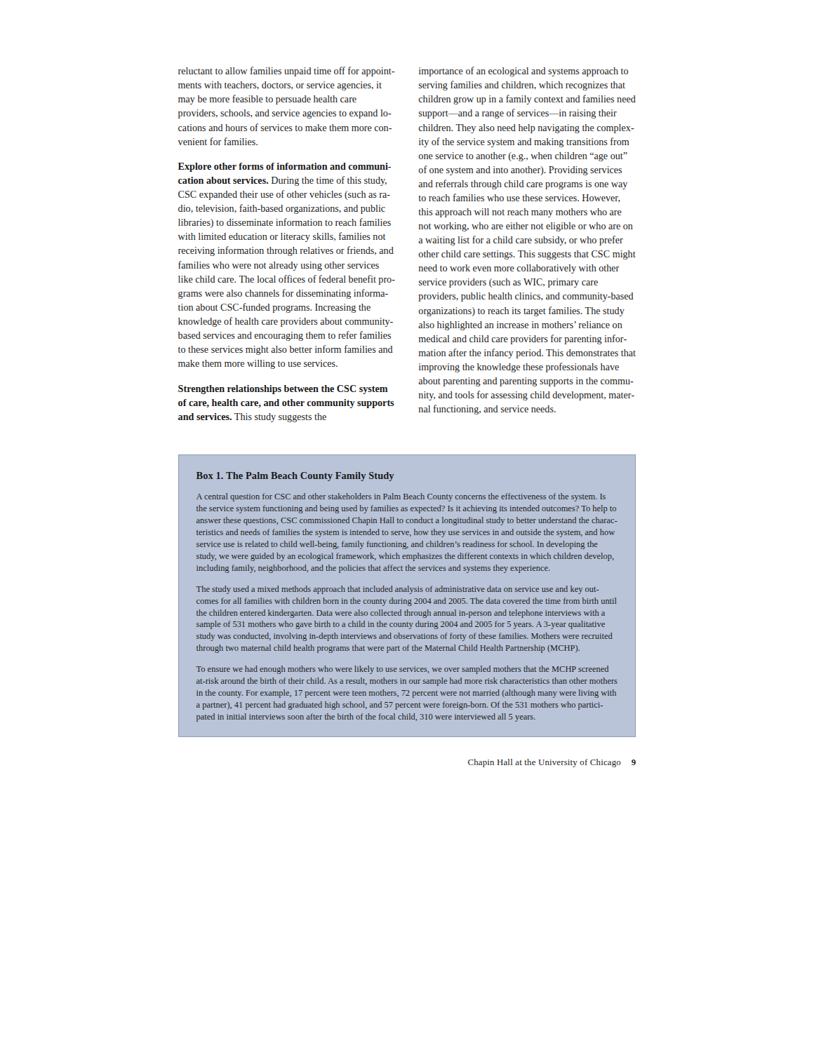reluctant to allow families unpaid time off for appointments with teachers, doctors, or service agencies, it may be more feasible to persuade health care providers, schools, and service agencies to expand locations and hours of services to make them more convenient for families.
Explore other forms of information and communication about services. During the time of this study, CSC expanded their use of other vehicles (such as radio, television, faith-based organizations, and public libraries) to disseminate information to reach families with limited education or literacy skills, families not receiving information through relatives or friends, and families who were not already using other services like child care. The local offices of federal benefit programs were also channels for disseminating information about CSC-funded programs. Increasing the knowledge of health care providers about community-based services and encouraging them to refer families to these services might also better inform families and make them more willing to use services.
Strengthen relationships between the CSC system of care, health care, and other community supports and services. This study suggests the
importance of an ecological and systems approach to serving families and children, which recognizes that children grow up in a family context and families need support—and a range of services—in raising their children. They also need help navigating the complexity of the service system and making transitions from one service to another (e.g., when children “age out” of one system and into another). Providing services and referrals through child care programs is one way to reach families who use these services. However, this approach will not reach many mothers who are not working, who are either not eligible or who are on a waiting list for a child care subsidy, or who prefer other child care settings. This suggests that CSC might need to work even more collaboratively with other service providers (such as WIC, primary care providers, public health clinics, and community-based organizations) to reach its target families. The study also highlighted an increase in mothers’ reliance on medical and child care providers for parenting information after the infancy period. This demonstrates that improving the knowledge these professionals have about parenting and parenting supports in the community, and tools for assessing child development, maternal functioning, and service needs.
Box 1. The Palm Beach County Family Study
A central question for CSC and other stakeholders in Palm Beach County concerns the effectiveness of the system. Is the service system functioning and being used by families as expected? Is it achieving its intended outcomes? To help to answer these questions, CSC commissioned Chapin Hall to conduct a longitudinal study to better understand the characteristics and needs of families the system is intended to serve, how they use services in and outside the system, and how service use is related to child well-being, family functioning, and children’s readiness for school. In developing the study, we were guided by an ecological framework, which emphasizes the different contexts in which children develop, including family, neighborhood, and the policies that affect the services and systems they experience.
The study used a mixed methods approach that included analysis of administrative data on service use and key outcomes for all families with children born in the county during 2004 and 2005. The data covered the time from birth until the children entered kindergarten. Data were also collected through annual in-person and telephone interviews with a sample of 531 mothers who gave birth to a child in the county during 2004 and 2005 for 5 years. A 3-year qualitative study was conducted, involving in-depth interviews and observations of forty of these families. Mothers were recruited through two maternal child health programs that were part of the Maternal Child Health Partnership (MCHP).
To ensure we had enough mothers who were likely to use services, we over sampled mothers that the MCHP screened at-risk around the birth of their child. As a result, mothers in our sample had more risk characteristics than other mothers in the county. For example, 17 percent were teen mothers, 72 percent were not married (although many were living with a partner), 41 percent had graduated high school, and 57 percent were foreign-born. Of the 531 mothers who participated in initial interviews soon after the birth of the focal child, 310 were interviewed all 5 years.
Chapin Hall at the University of Chicago 9